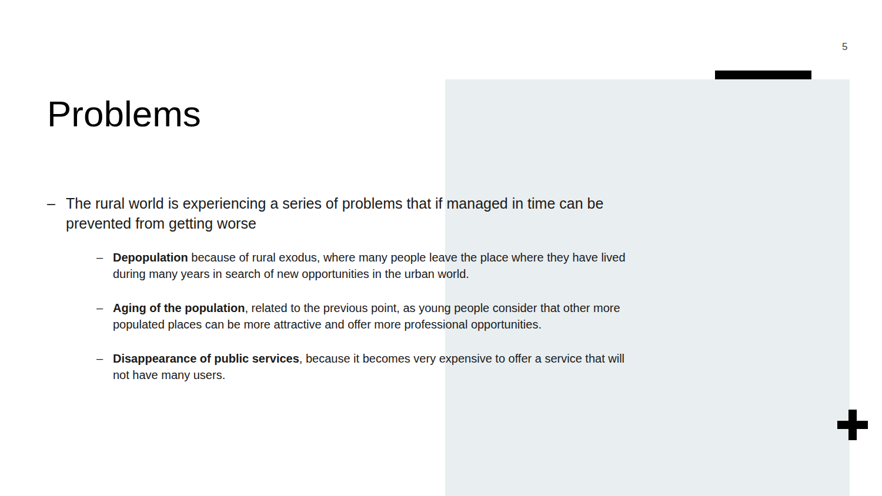5
Problems
The rural world is experiencing a series of problems that if managed in time can be prevented from getting worse
Depopulation because of rural exodus, where many people leave the place where they have lived during many years in search of new opportunities in the urban world.
Aging of the population, related to the previous point, as young people consider that other more populated places can be more attractive and offer more professional opportunities.
Disappearance of public services, because it becomes very expensive to offer a service that will not have many users.